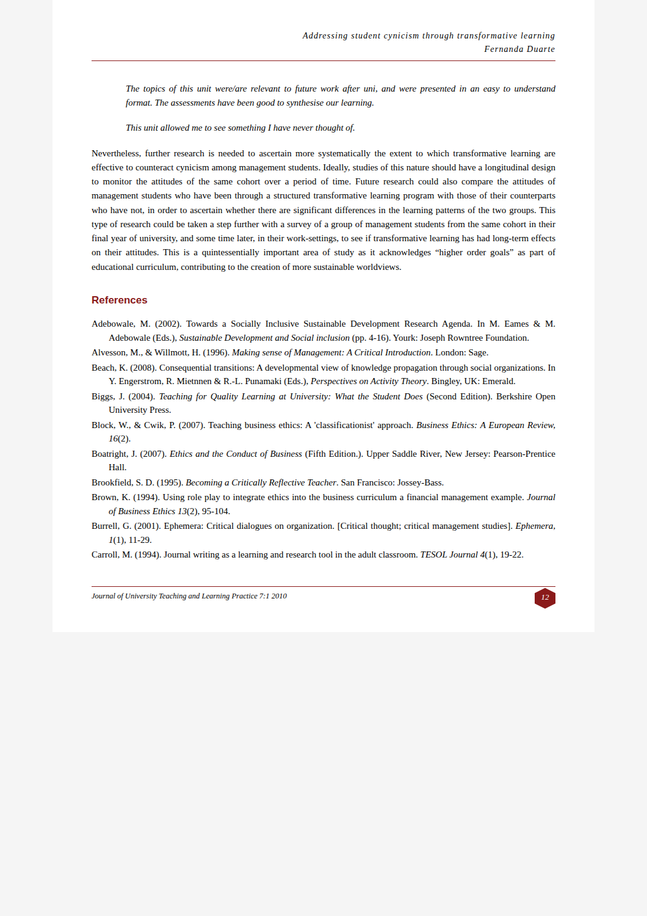Addressing student cynicism through transformative learning Fernanda Duarte
The topics of this unit were/are relevant to future work after uni, and were presented in an easy to understand format. The assessments have been good to synthesise our learning.
This unit allowed me to see something I have never thought of.
Nevertheless, further research is needed to ascertain more systematically the extent to which transformative learning are effective to counteract cynicism among management students. Ideally, studies of this nature should have a longitudinal design to monitor the attitudes of the same cohort over a period of time. Future research could also compare the attitudes of management students who have been through a structured transformative learning program with those of their counterparts who have not, in order to ascertain whether there are significant differences in the learning patterns of the two groups. This type of research could be taken a step further with a survey of a group of management students from the same cohort in their final year of university, and some time later, in their work-settings, to see if transformative learning has had long-term effects on their attitudes. This is a quintessentially important area of study as it acknowledges “higher order goals” as part of educational curriculum, contributing to the creation of more sustainable worldviews.
References
Adebowale, M. (2002). Towards a Socially Inclusive Sustainable Development Research Agenda. In M. Eames & M. Adebowale (Eds.), Sustainable Development and Social inclusion (pp. 4-16). Yourk: Joseph Rowntree Foundation.
Alvesson, M., & Willmott, H. (1996). Making sense of Management: A Critical Introduction. London: Sage.
Beach, K. (2008). Consequential transitions: A developmental view of knowledge propagation through social organizations. In Y. Engerstrom, R. Mietnnen & R.-L. Punamaki (Eds.), Perspectives on Activity Theory. Bingley, UK: Emerald.
Biggs, J. (2004). Teaching for Quality Learning at University: What the Student Does (Second Edition). Berkshire Open University Press.
Block, W., & Cwik, P. (2007). Teaching business ethics: A 'classificationist' approach. Business Ethics: A European Review, 16(2).
Boatright, J. (2007). Ethics and the Conduct of Business (Fifth Edition.). Upper Saddle River, New Jersey: Pearson-Prentice Hall.
Brookfield, S. D. (1995). Becoming a Critically Reflective Teacher. San Francisco: Jossey-Bass.
Brown, K. (1994). Using role play to integrate ethics into the business curriculum a financial management example. Journal of Business Ethics 13(2), 95-104.
Burrell, G. (2001). Ephemera: Critical dialogues on organization. [Critical thought; critical management studies]. Ephemera, 1(1), 11-29.
Carroll, M. (1994). Journal writing as a learning and research tool in the adult classroom. TESOL Journal 4(1), 19-22.
Journal of University Teaching and Learning Practice 7:1 2010 12